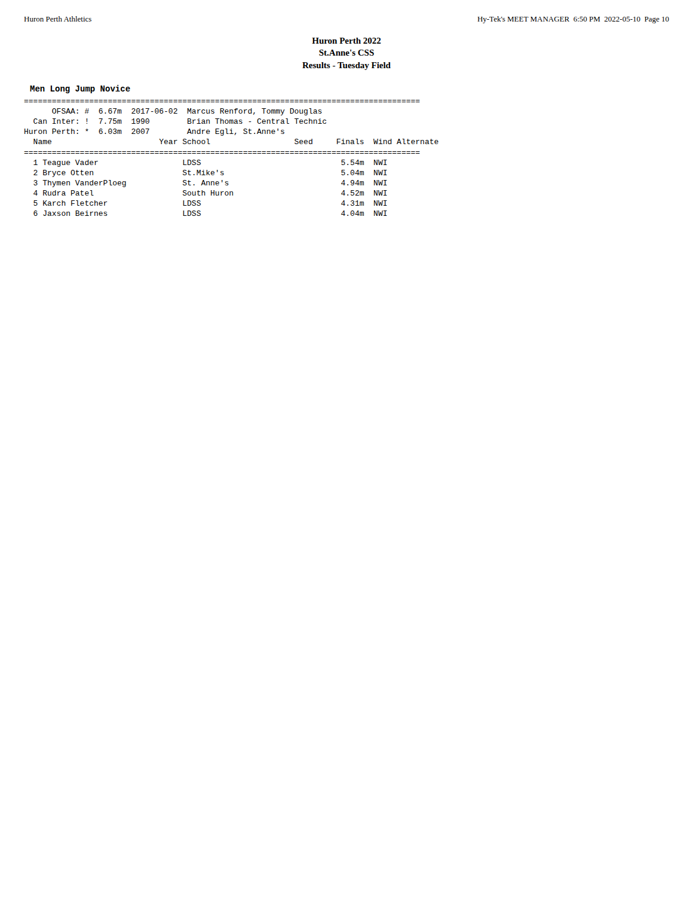Huron Perth Athletics Hy-Tek's MEET MANAGER 6:50 PM 2022-05-10 Page 10
Huron Perth 2022
St.Anne's CSS
Results - Tuesday Field
Men Long Jump Novice
=====================================================================================
      OFSAA: #  6.67m  2017-06-02  Marcus Renford, Tommy Douglas
  Can Inter: !  7.75m  1990        Brian Thomas - Central Technic
Huron Perth: *  6.03m  2007        Andre Egli, St.Anne's
  Name                       Year School                  Seed     Finals  Wind Alternate
=====================================================================================
  1 Teague Vader                  LDSS                              5.54m  NWI
  2 Bryce Otten                   St.Mike's                         5.04m  NWI
  3 Thymen VanderPloeg            St. Anne's                        4.94m  NWI
  4 Rudra Patel                   South Huron                       4.52m  NWI
  5 Karch Fletcher                LDSS                              4.31m  NWI
  6 Jaxson Beirnes                LDSS                              4.04m  NWI